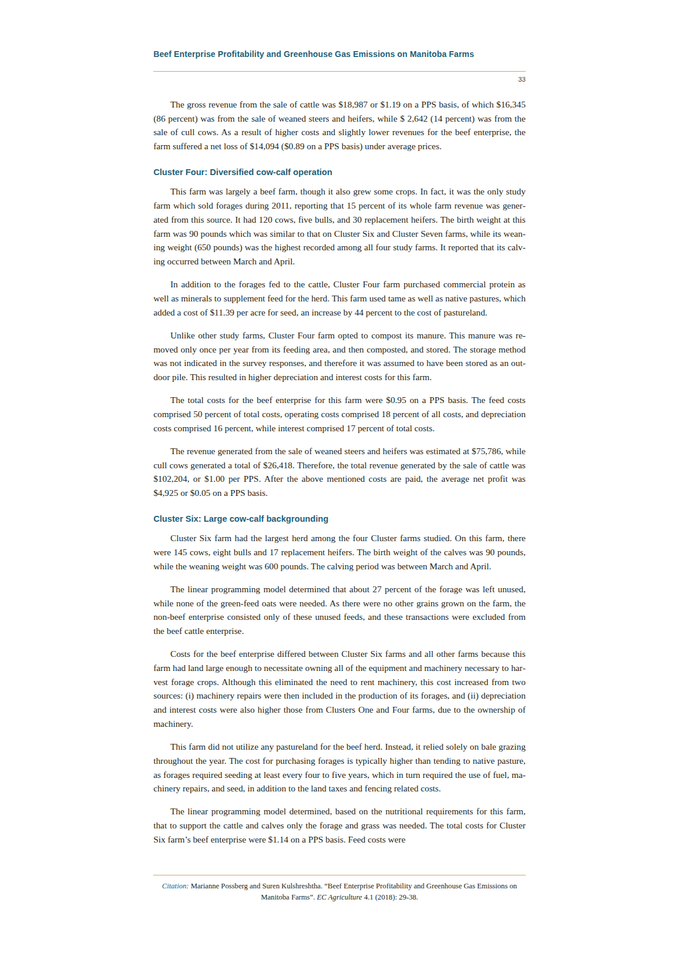Beef Enterprise Profitability and Greenhouse Gas Emissions on Manitoba Farms
33
The gross revenue from the sale of cattle was $18,987 or $1.19 on a PPS basis, of which $16,345 (86 percent) was from the sale of weaned steers and heifers, while $ 2,642 (14 percent) was from the sale of cull cows. As a result of higher costs and slightly lower revenues for the beef enterprise, the farm suffered a net loss of $14,094 ($0.89 on a PPS basis) under average prices.
Cluster Four: Diversified cow-calf operation
This farm was largely a beef farm, though it also grew some crops. In fact, it was the only study farm which sold forages during 2011, reporting that 15 percent of its whole farm revenue was generated from this source. It had 120 cows, five bulls, and 30 replacement heifers. The birth weight at this farm was 90 pounds which was similar to that on Cluster Six and Cluster Seven farms, while its weaning weight (650 pounds) was the highest recorded among all four study farms. It reported that its calving occurred between March and April.
In addition to the forages fed to the cattle, Cluster Four farm purchased commercial protein as well as minerals to supplement feed for the herd. This farm used tame as well as native pastures, which added a cost of $11.39 per acre for seed, an increase by 44 percent to the cost of pastureland.
Unlike other study farms, Cluster Four farm opted to compost its manure. This manure was removed only once per year from its feeding area, and then composted, and stored. The storage method was not indicated in the survey responses, and therefore it was assumed to have been stored as an outdoor pile. This resulted in higher depreciation and interest costs for this farm.
The total costs for the beef enterprise for this farm were $0.95 on a PPS basis. The feed costs comprised 50 percent of total costs, operating costs comprised 18 percent of all costs, and depreciation costs comprised 16 percent, while interest comprised 17 percent of total costs.
The revenue generated from the sale of weaned steers and heifers was estimated at $75,786, while cull cows generated a total of $26,418. Therefore, the total revenue generated by the sale of cattle was $102,204, or $1.00 per PPS. After the above mentioned costs are paid, the average net profit was $4,925 or $0.05 on a PPS basis.
Cluster Six: Large cow-calf backgrounding
Cluster Six farm had the largest herd among the four Cluster farms studied. On this farm, there were 145 cows, eight bulls and 17 replacement heifers. The birth weight of the calves was 90 pounds, while the weaning weight was 600 pounds. The calving period was between March and April.
The linear programming model determined that about 27 percent of the forage was left unused, while none of the green-feed oats were needed. As there were no other grains grown on the farm, the non-beef enterprise consisted only of these unused feeds, and these transactions were excluded from the beef cattle enterprise.
Costs for the beef enterprise differed between Cluster Six farms and all other farms because this farm had land large enough to necessitate owning all of the equipment and machinery necessary to harvest forage crops. Although this eliminated the need to rent machinery, this cost increased from two sources: (i) machinery repairs were then included in the production of its forages, and (ii) depreciation and interest costs were also higher those from Clusters One and Four farms, due to the ownership of machinery.
This farm did not utilize any pastureland for the beef herd. Instead, it relied solely on bale grazing throughout the year. The cost for purchasing forages is typically higher than tending to native pasture, as forages required seeding at least every four to five years, which in turn required the use of fuel, machinery repairs, and seed, in addition to the land taxes and fencing related costs.
The linear programming model determined, based on the nutritional requirements for this farm, that to support the cattle and calves only the forage and grass was needed. The total costs for Cluster Six farm’s beef enterprise were $1.14 on a PPS basis. Feed costs were
Citation: Marianne Possberg and Suren Kulshreshtha. “Beef Enterprise Profitability and Greenhouse Gas Emissions on Manitoba Farms”. EC Agriculture 4.1 (2018): 29-38.